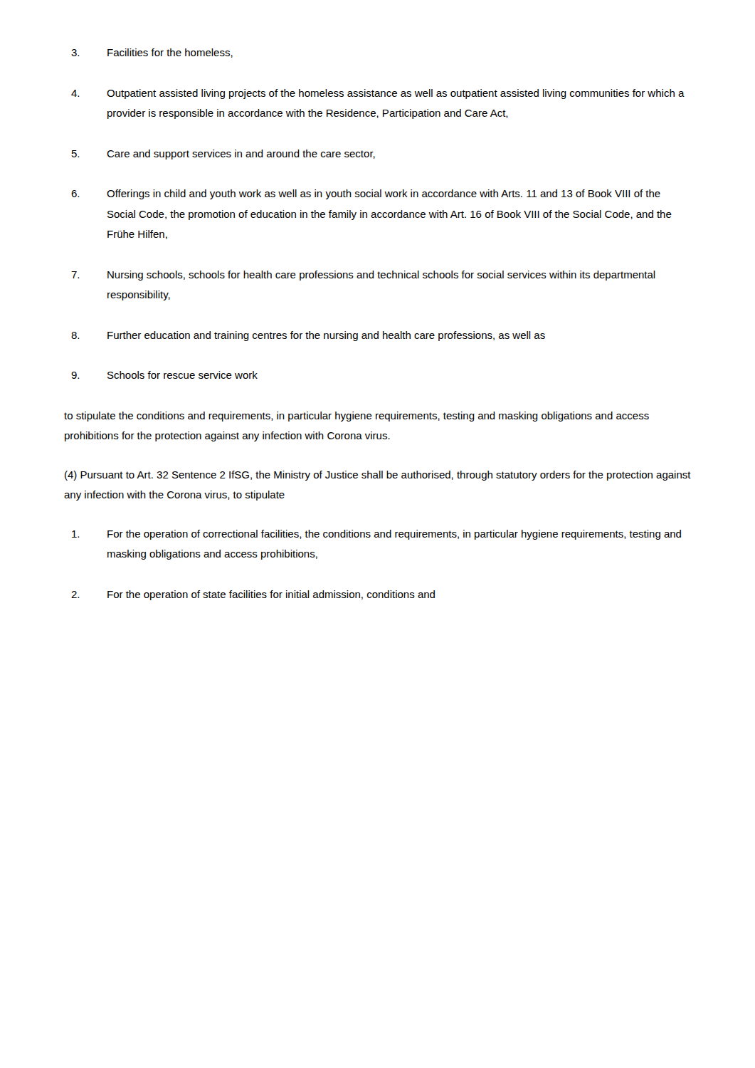Facilities for the homeless,
Outpatient assisted living projects of the homeless assistance as well as outpatient assisted living communities for which a provider is responsible in accordance with the Residence, Participation and Care Act,
Care and support services in and around the care sector,
Offerings in child and youth work as well as in youth social work in accordance with Arts. 11 and 13 of Book VIII of the Social Code, the promotion of education in the family in accordance with Art. 16 of Book VIII of the Social Code, and the Frühe Hilfen,
Nursing schools, schools for health care professions and technical schools for social services within its departmental responsibility,
Further education and training centres for the nursing and health care professions, as well as
Schools for rescue service work
to stipulate the conditions and requirements, in particular hygiene requirements, testing and masking obligations and access prohibitions for the protection against any infection with Corona virus.
(4) Pursuant to Art. 32 Sentence 2 IfSG, the Ministry of Justice shall be authorised, through statutory orders for the protection against any infection with the Corona virus, to stipulate
For the operation of correctional facilities, the conditions and requirements, in particular hygiene requirements, testing and masking obligations and access prohibitions,
For the operation of state facilities for initial admission, conditions and